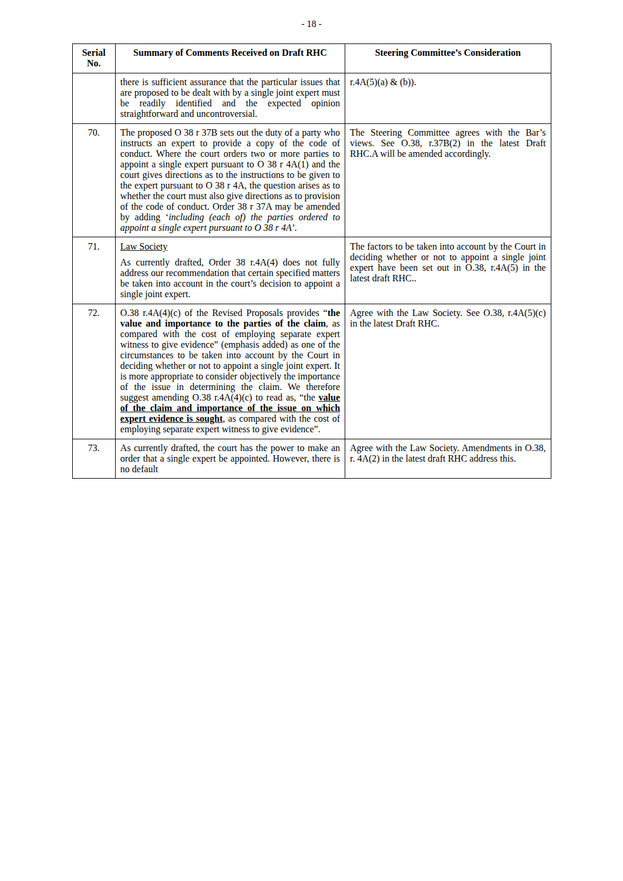- 18 -
| Serial No. | Summary of Comments Received on Draft RHC | Steering Committee’s Consideration |
| --- | --- | --- |
| | there is sufficient assurance that the particular issues that are proposed to be dealt with by a single joint expert must be readily identified and the expected opinion straightforward and uncontroversial. | r.4A(5)(a) & (b)). |
| 70. | The proposed O 38 r 37B sets out the duty of a party who instructs an expert to provide a copy of the code of conduct. Where the court orders two or more parties to appoint a single expert pursuant to O 38 r 4A(1) and the court gives directions as to the instructions to be given to the expert pursuant to O 38 r 4A, the question arises as to whether the court must also give directions as to provision of the code of conduct. Order 38 r 37A may be amended by adding ‘ including (each of) the parties ordered to appoint a single expert pursuant to O 38 r 4A’ . | The Steering Committee agrees with the Bar’s views. See O.38, r.37B(2) in the latest Draft RHC.A will be amended accordingly. |
| 71. | Law Society As currently drafted, Order 38 r.4A(4) does not fully address our recommendation that certain specified matters be taken into account in the court’s decision to appoint a single joint expert. | The factors to be taken into account by the Court in deciding whether or not to appoint a single joint expert have been set out in O.38, r.4A(5) in the latest draft RHC.. |
| 72. | O.38 r.4A(4)(c) of the Revised Proposals provides “ the value and importance to the parties of the claim , as compared with the cost of employing separate expert witness to give evidence” (emphasis added) as one of the circumstances to be taken into account by the Court in deciding whether or not to appoint a single joint expert. It is more appropriate to consider objectively the importance of the issue in determining the claim. We therefore suggest amending O.38 r.4A(4)(c) to read as, “the value of the claim and importance of the issue on which expert evidence is sought , as compared with the cost of employing separate expert witness to give evidence”. | Agree with the Law Society. See O.38, r.4A(5)(c) in the latest Draft RHC. |
| 73. | As currently drafted, the court has the power to make an order that a single expert be appointed. However, there is no default | Agree with the Law Society. Amendments in O.38, r. 4A(2) in the latest draft RHC address this. |